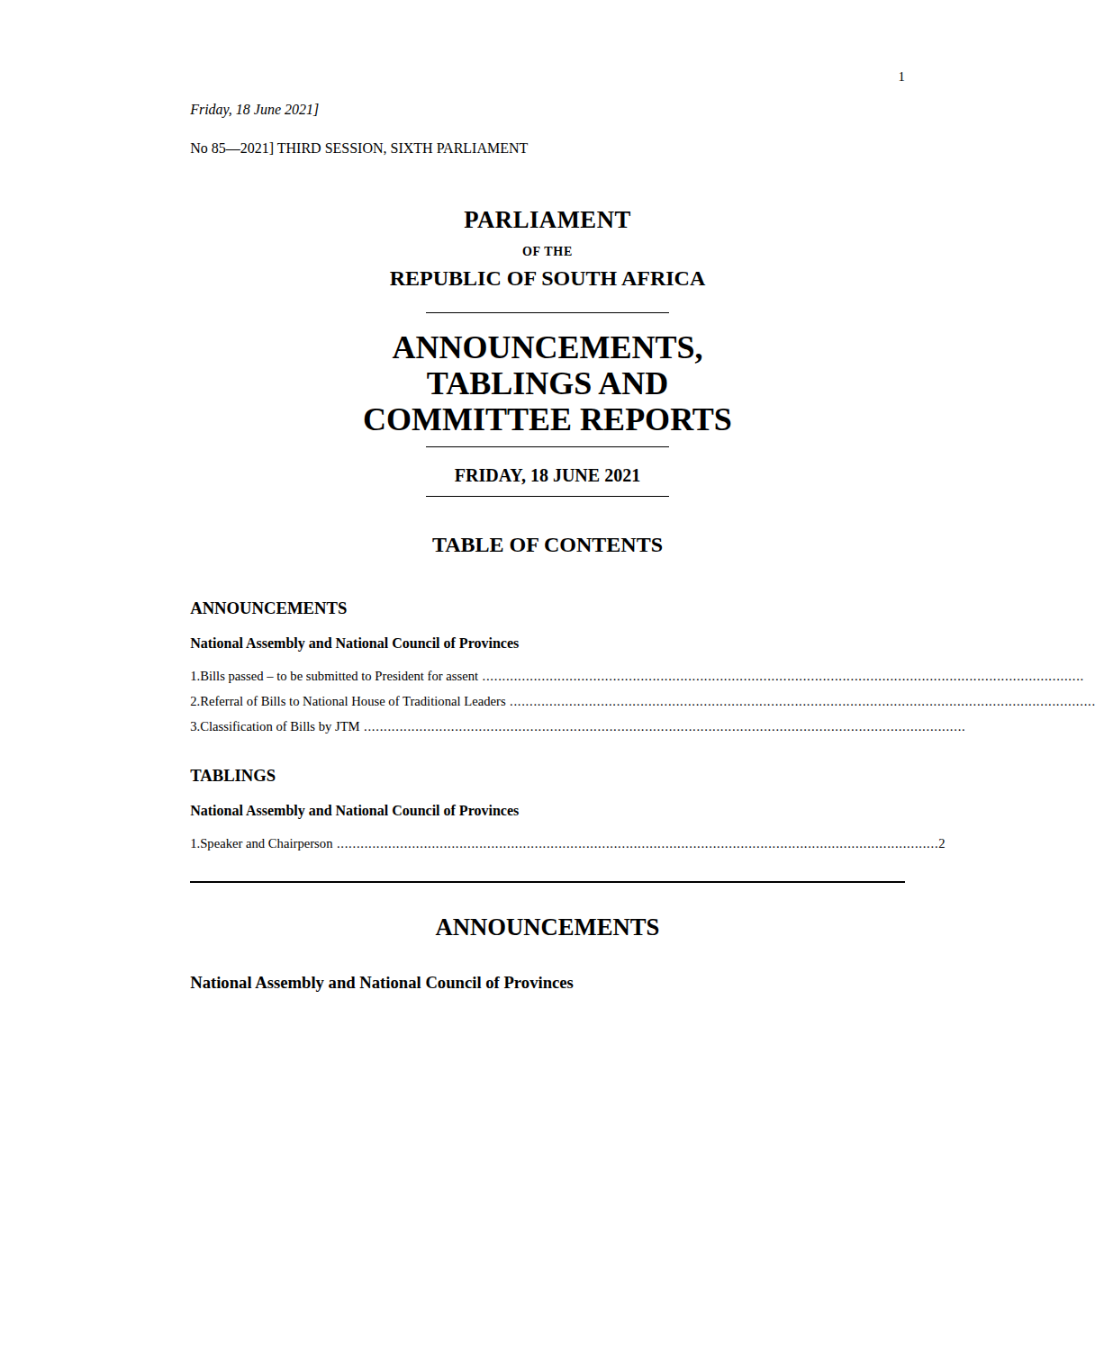1
Friday, 18 June 2021]
No 85—2021] THIRD SESSION, SIXTH PARLIAMENT
PARLIAMENT
OF THE
REPUBLIC OF SOUTH AFRICA
ANNOUNCEMENTS,
TABLINGS AND
COMMITTEE REPORTS
FRIDAY, 18 JUNE 2021
TABLE OF CONTENTS
ANNOUNCEMENTS
National Assembly and National Council of Provinces
| 1. | Bills passed – to be submitted to President for assent | 2 |
| 2. | Referral of Bills to National House of Traditional Leaders | 2 |
| 3. | Classification of Bills by JTM | 2 |
TABLINGS
National Assembly and National Council of Provinces
| 1. | Speaker and Chairperson | 2 |
ANNOUNCEMENTS
National Assembly and National Council of Provinces